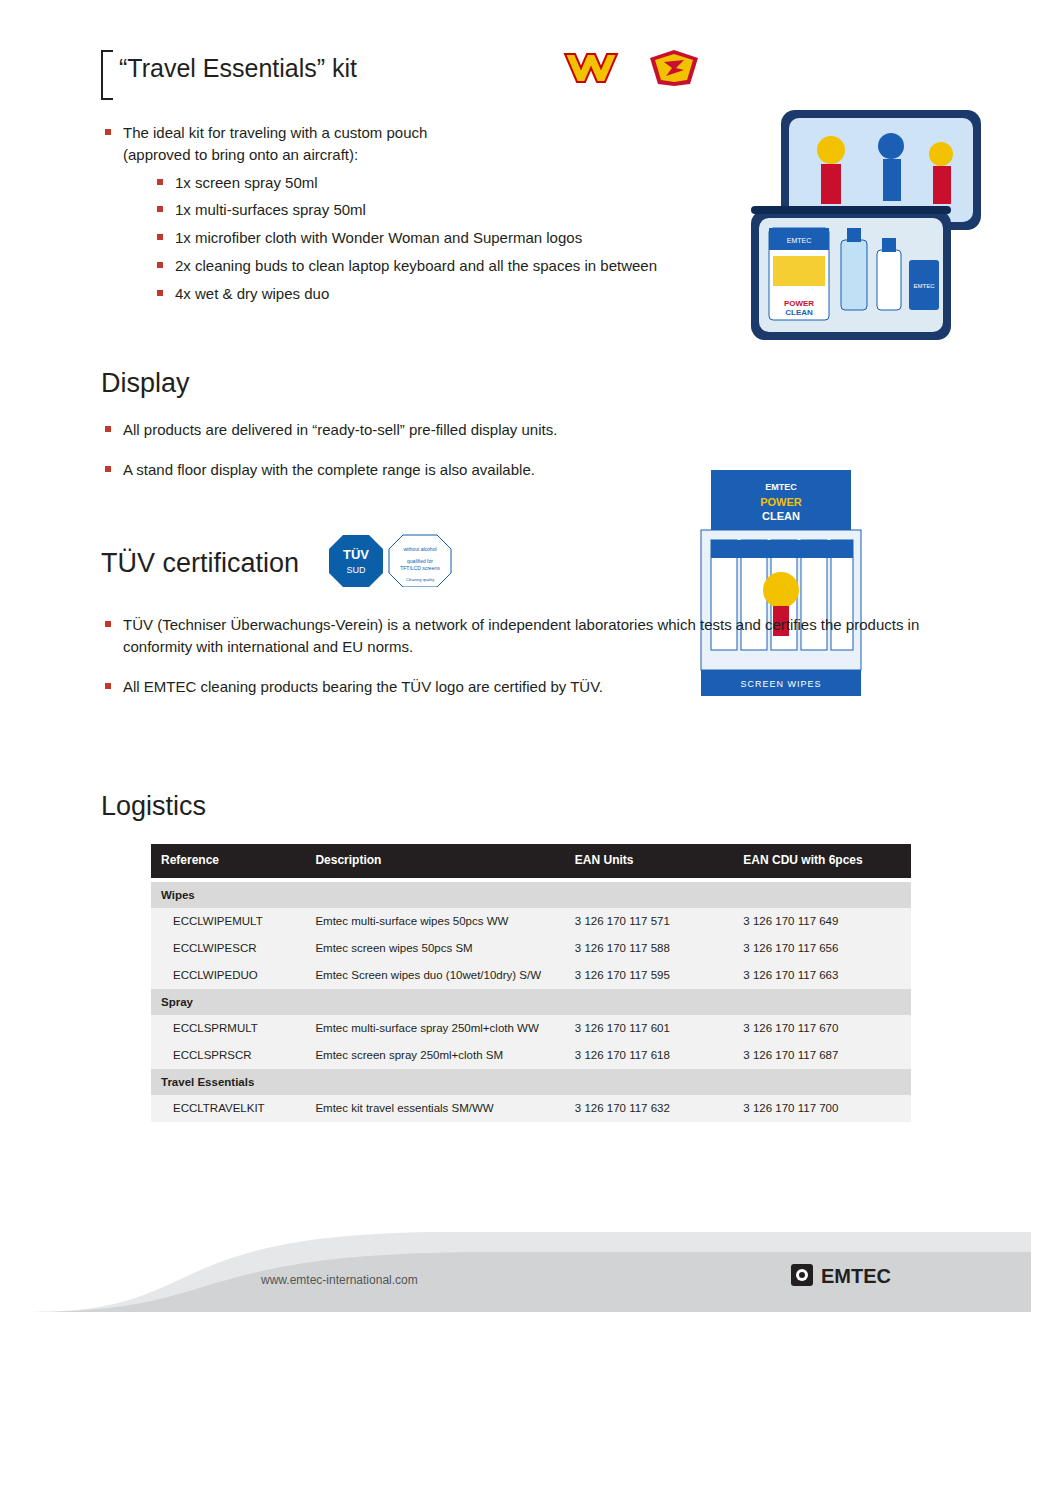“Travel Essentials” kit
The ideal kit for traveling with a custom pouch
(approved to bring onto an aircraft):
1x screen spray 50ml
1x multi-surfaces spray 50ml
1x microfiber cloth with Wonder Woman and Superman logos
2x cleaning buds to clean laptop keyboard and all the spaces in between
4x wet & dry wipes duo
EMTEC POWER CLEAN EMTEC
Display
All products are delivered in “ready-to-sell” pre-filled display units.
A stand floor display with the complete range is also available.
EMTEC POWER CLEAN SCREEN WIPES
TÜV certification TÜV SUD without alcohol qualified for TFT/LCD screens Cleaning quality
TÜV (Techniser Überwachungs-Verein) is a network of independent laboratories which tests and certifies the products in conformity with international and EU norms.
All EMTEC cleaning products bearing the TÜV logo are certified by TÜV.
Logistics
| Reference | Description | EAN Units | EAN CDU with 6pces |
| --- | --- | --- | --- |
| Wipes | | | |
| ECCLWIPEMULT | Emtec multi-surface wipes 50pcs WW | 3 126 170 117 571 | 3 126 170 117 649 |
| ECCLWIPESCR | Emtec screen wipes 50pcs SM | 3 126 170 117 588 | 3 126 170 117 656 |
| ECCLWIPEDUO | Emtec Screen wipes duo (10wet/10dry) S/W | 3 126 170 117 595 | 3 126 170 117 663 |
| Spray | | | |
| ECCLSPRMULT | Emtec multi-surface spray 250ml+cloth WW | 3 126 170 117 601 | 3 126 170 117 670 |
| ECCLSPRSCR | Emtec screen spray 250ml+cloth SM | 3 126 170 117 618 | 3 126 170 117 687 |
| Travel Essentials | | | |
| ECCLTRAVELKIT | Emtec kit travel essentials SM/WW | 3 126 170 117 632 | 3 126 170 117 700 |
www.emtec-international.com
EMTEC